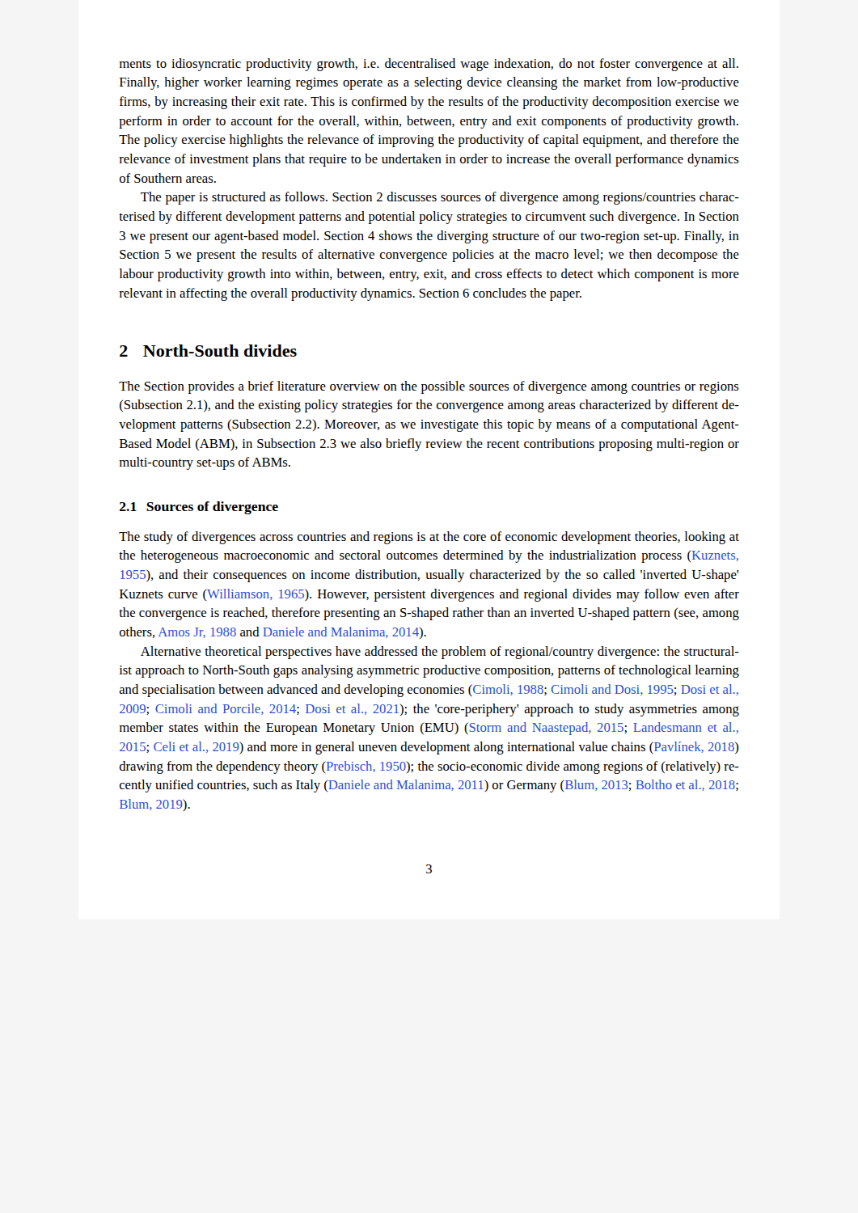ments to idiosyncratic productivity growth, i.e. decentralised wage indexation, do not foster convergence at all. Finally, higher worker learning regimes operate as a selecting device cleansing the market from low-productive firms, by increasing their exit rate. This is confirmed by the results of the productivity decomposition exercise we perform in order to account for the overall, within, between, entry and exit components of productivity growth. The policy exercise highlights the relevance of improving the productivity of capital equipment, and therefore the relevance of investment plans that require to be undertaken in order to increase the overall performance dynamics of Southern areas.
The paper is structured as follows. Section 2 discusses sources of divergence among regions/countries characterised by different development patterns and potential policy strategies to circumvent such divergence. In Section 3 we present our agent-based model. Section 4 shows the diverging structure of our two-region set-up. Finally, in Section 5 we present the results of alternative convergence policies at the macro level; we then decompose the labour productivity growth into within, between, entry, exit, and cross effects to detect which component is more relevant in affecting the overall productivity dynamics. Section 6 concludes the paper.
2 North-South divides
The Section provides a brief literature overview on the possible sources of divergence among countries or regions (Subsection 2.1), and the existing policy strategies for the convergence among areas characterized by different development patterns (Subsection 2.2). Moreover, as we investigate this topic by means of a computational Agent-Based Model (ABM), in Subsection 2.3 we also briefly review the recent contributions proposing multi-region or multi-country set-ups of ABMs.
2.1 Sources of divergence
The study of divergences across countries and regions is at the core of economic development theories, looking at the heterogeneous macroeconomic and sectoral outcomes determined by the industrialization process (Kuznets, 1955), and their consequences on income distribution, usually characterized by the so called 'inverted U-shape' Kuznets curve (Williamson, 1965). However, persistent divergences and regional divides may follow even after the convergence is reached, therefore presenting an S-shaped rather than an inverted U-shaped pattern (see, among others, Amos Jr, 1988 and Daniele and Malanima, 2014).
Alternative theoretical perspectives have addressed the problem of regional/country divergence: the structuralist approach to North-South gaps analysing asymmetric productive composition, patterns of technological learning and specialisation between advanced and developing economies (Cimoli, 1988; Cimoli and Dosi, 1995; Dosi et al., 2009; Cimoli and Porcile, 2014; Dosi et al., 2021); the 'core-periphery' approach to study asymmetries among member states within the European Monetary Union (EMU) (Storm and Naastepad, 2015; Landesmann et al., 2015; Celi et al., 2019) and more in general uneven development along international value chains (Pavlínek, 2018) drawing from the dependency theory (Prebisch, 1950); the socio-economic divide among regions of (relatively) recently unified countries, such as Italy (Daniele and Malanima, 2011) or Germany (Blum, 2013; Boltho et al., 2018; Blum, 2019).
3